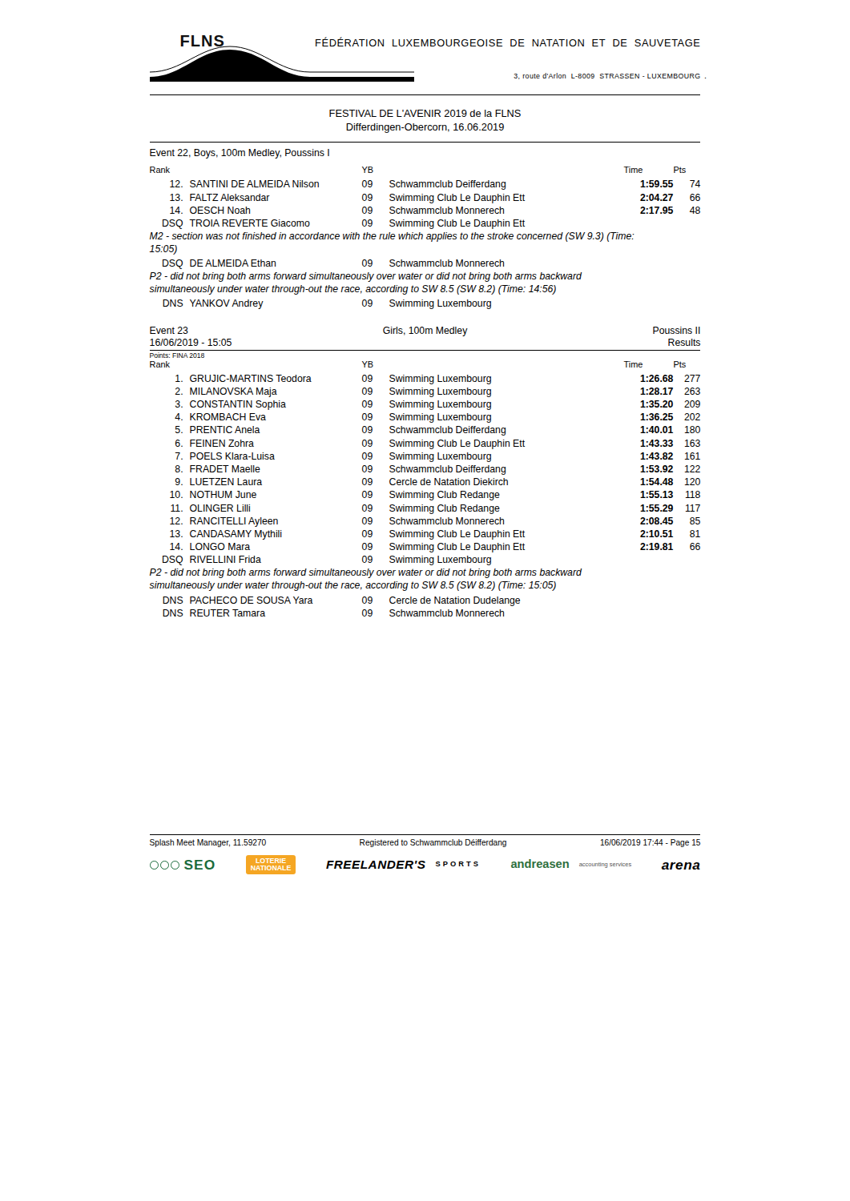FLNS
FÉDÉRATION LUXEMBOURGEOISE DE NATATION ET DE SAUVETAGE
3, route d'Arlon L-8009 STRASSEN - LUXEMBOURG.
FESTIVAL DE L'AVENIR 2019 de la FLNS
Differdingen-Obercorn, 16.06.2019
Event 22, Boys, 100m Medley, Poussins I
| Rank | | YB | | Time | Pts |
| --- | --- | --- | --- | --- | --- |
| 12. | SANTINI DE ALMEIDA Nilson | 09 | Schwammclub Deifferdang | 1:59.55 | 74 |
| 13. | FALTZ Aleksandar | 09 | Swimming Club Le Dauphin Ett | 2:04.27 | 66 |
| 14. | OESCH Noah | 09 | Schwammclub Monnerech | 2:17.95 | 48 |
| DSQ | TROIA REVERTE Giacomo | 09 | Swimming Club Le Dauphin Ett | | |
| M2 - section was not finished in accordance with the rule which applies to the stroke concerned (SW 9.3) (Time: 15:05) |
| DSQ | DE ALMEIDA Ethan | 09 | Schwammclub Monnerech | | |
| P2 - did not bring both arms forward simultaneously over water or did not bring both arms backward simultaneously under water through-out the race, according to SW 8.5 (SW 8.2) (Time: 14:56) |
| DNS | YANKOV Andrey | 09 | Swimming Luxembourg | | |
Event 23
16/06/2019 - 15:05
Girls, 100m Medley
Poussins II
Results
Points: FINA 2018
| Rank | | YB | | Time | Pts |
| --- | --- | --- | --- | --- | --- |
| 1. | GRUJIC-MARTINS Teodora | 09 | Swimming Luxembourg | 1:26.68 | 277 |
| 2. | MILANOVSKA Maja | 09 | Swimming Luxembourg | 1:28.17 | 263 |
| 3. | CONSTANTIN Sophia | 09 | Swimming Luxembourg | 1:35.20 | 209 |
| 4. | KROMBACH Eva | 09 | Swimming Luxembourg | 1:36.25 | 202 |
| 5. | PRENTIC Anela | 09 | Schwammclub Deifferdang | 1:40.01 | 180 |
| 6. | FEINEN Zohra | 09 | Swimming Club Le Dauphin Ett | 1:43.33 | 163 |
| 7. | POELS Klara-Luisa | 09 | Swimming Luxembourg | 1:43.82 | 161 |
| 8. | FRADET Maelle | 09 | Schwammclub Deifferdang | 1:53.92 | 122 |
| 9. | LUETZEN Laura | 09 | Cercle de Natation Diekirch | 1:54.48 | 120 |
| 10. | NOTHUM June | 09 | Swimming Club Redange | 1:55.13 | 118 |
| 11. | OLINGER Lilli | 09 | Swimming Club Redange | 1:55.29 | 117 |
| 12. | RANCITELLI Ayleen | 09 | Schwammclub Monnerech | 2:08.45 | 85 |
| 13. | CANDASAMY Mythili | 09 | Swimming Club Le Dauphin Ett | 2:10.51 | 81 |
| 14. | LONGO Mara | 09 | Swimming Club Le Dauphin Ett | 2:19.81 | 66 |
| DSQ | RIVELLINI Frida | 09 | Swimming Luxembourg | | |
| P2 - did not bring both arms forward simultaneously over water or did not bring both arms backward simultaneously under water through-out the race, according to SW 8.5 (SW 8.2) (Time: 15:05) |
| DNS | PACHECO DE SOUSA Yara | 09 | Cercle de Natation Dudelange | | |
| DNS | REUTER Tamara | 09 | Schwammclub Monnerech | | |
Splash Meet Manager, 11.59270
Registered to Schwammclub Déifferdang
16/06/2019 17:44 - Page 15
SEO
LOTERIE NATIONALE
FREELANDER'S
SPORTS
andreasen
accounting services
arena